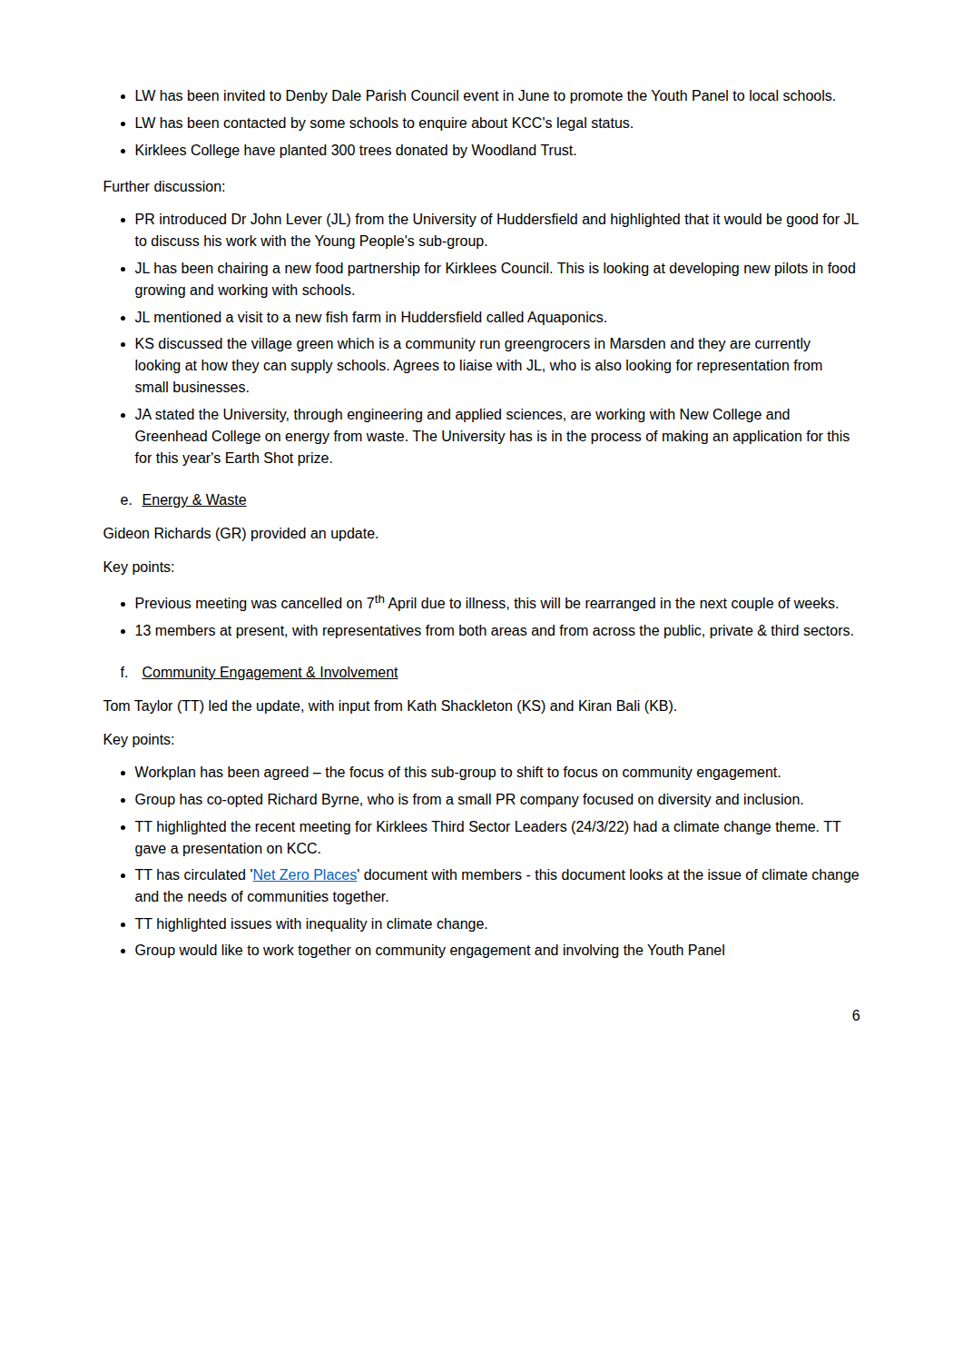LW has been invited to Denby Dale Parish Council event in June to promote the Youth Panel to local schools.
LW has been contacted by some schools to enquire about KCC's legal status.
Kirklees College have planted 300 trees donated by Woodland Trust.
Further discussion:
PR introduced Dr John Lever (JL) from the University of Huddersfield and highlighted that it would be good for JL to discuss his work with the Young People's sub-group.
JL has been chairing a new food partnership for Kirklees Council. This is looking at developing new pilots in food growing and working with schools.
JL mentioned a visit to a new fish farm in Huddersfield called Aquaponics.
KS discussed the village green which is a community run greengrocers in Marsden and they are currently looking at how they can supply schools. Agrees to liaise with JL, who is also looking for representation from small businesses.
JA stated the University, through engineering and applied sciences, are working with New College and Greenhead College on energy from waste. The University has is in the process of making an application for this for this year's Earth Shot prize.
e. Energy & Waste
Gideon Richards (GR) provided an update.
Key points:
Previous meeting was cancelled on 7th April due to illness, this will be rearranged in the next couple of weeks.
13 members at present, with representatives from both areas and from across the public, private & third sectors.
f. Community Engagement & Involvement
Tom Taylor (TT) led the update, with input from Kath Shackleton (KS) and Kiran Bali (KB).
Key points:
Workplan has been agreed – the focus of this sub-group to shift to focus on community engagement.
Group has co-opted Richard Byrne, who is from a small PR company focused on diversity and inclusion.
TT highlighted the recent meeting for Kirklees Third Sector Leaders (24/3/22) had a climate change theme. TT gave a presentation on KCC.
TT has circulated 'Net Zero Places' document with members - this document looks at the issue of climate change and the needs of communities together.
TT highlighted issues with inequality in climate change.
Group would like to work together on community engagement and involving the Youth Panel
6